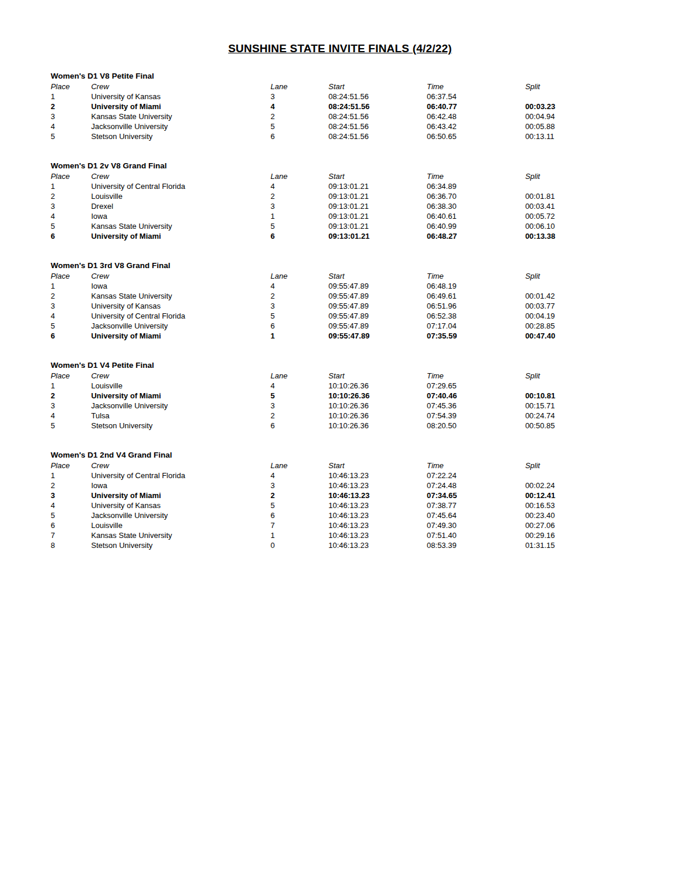SUNSHINE STATE INVITE FINALS (4/2/22)
Women's D1 V8 Petite Final
| Place | Crew | Lane | Start | Time | Split |
| --- | --- | --- | --- | --- | --- |
| 1 | University of Kansas | 3 | 08:24:51.56 | 06:37.54 | |
| 2 | University of Miami | 4 | 08:24:51.56 | 06:40.77 | 00:03.23 |
| 3 | Kansas State University | 2 | 08:24:51.56 | 06:42.48 | 00:04.94 |
| 4 | Jacksonville University | 5 | 08:24:51.56 | 06:43.42 | 00:05.88 |
| 5 | Stetson University | 6 | 08:24:51.56 | 06:50.65 | 00:13.11 |
Women's D1 2v V8 Grand Final
| Place | Crew | Lane | Start | Time | Split |
| --- | --- | --- | --- | --- | --- |
| 1 | University of Central Florida | 4 | 09:13:01.21 | 06:34.89 | |
| 2 | Louisville | 2 | 09:13:01.21 | 06:36.70 | 00:01.81 |
| 3 | Drexel | 3 | 09:13:01.21 | 06:38.30 | 00:03.41 |
| 4 | Iowa | 1 | 09:13:01.21 | 06:40.61 | 00:05.72 |
| 5 | Kansas State University | 5 | 09:13:01.21 | 06:40.99 | 00:06.10 |
| 6 | University of Miami | 6 | 09:13:01.21 | 06:48.27 | 00:13.38 |
Women's D1 3rd V8 Grand Final
| Place | Crew | Lane | Start | Time | Split |
| --- | --- | --- | --- | --- | --- |
| 1 | Iowa | 4 | 09:55:47.89 | 06:48.19 | |
| 2 | Kansas State University | 2 | 09:55:47.89 | 06:49.61 | 00:01.42 |
| 3 | University of Kansas | 3 | 09:55:47.89 | 06:51.96 | 00:03.77 |
| 4 | University of Central Florida | 5 | 09:55:47.89 | 06:52.38 | 00:04.19 |
| 5 | Jacksonville University | 6 | 09:55:47.89 | 07:17.04 | 00:28.85 |
| 6 | University of Miami | 1 | 09:55:47.89 | 07:35.59 | 00:47.40 |
Women's D1 V4 Petite Final
| Place | Crew | Lane | Start | Time | Split |
| --- | --- | --- | --- | --- | --- |
| 1 | Louisville | 4 | 10:10:26.36 | 07:29.65 | |
| 2 | University of Miami | 5 | 10:10:26.36 | 07:40.46 | 00:10.81 |
| 3 | Jacksonville University | 3 | 10:10:26.36 | 07:45.36 | 00:15.71 |
| 4 | Tulsa | 2 | 10:10:26.36 | 07:54.39 | 00:24.74 |
| 5 | Stetson University | 6 | 10:10:26.36 | 08:20.50 | 00:50.85 |
Women's D1 2nd V4 Grand Final
| Place | Crew | Lane | Start | Time | Split |
| --- | --- | --- | --- | --- | --- |
| 1 | University of Central Florida | 4 | 10:46:13.23 | 07:22.24 | |
| 2 | Iowa | 3 | 10:46:13.23 | 07:24.48 | 00:02.24 |
| 3 | University of Miami | 2 | 10:46:13.23 | 07:34.65 | 00:12.41 |
| 4 | University of Kansas | 5 | 10:46:13.23 | 07:38.77 | 00:16.53 |
| 5 | Jacksonville University | 6 | 10:46:13.23 | 07:45.64 | 00:23.40 |
| 6 | Louisville | 7 | 10:46:13.23 | 07:49.30 | 00:27.06 |
| 7 | Kansas State University | 1 | 10:46:13.23 | 07:51.40 | 00:29.16 |
| 8 | Stetson University | 0 | 10:46:13.23 | 08:53.39 | 01:31.15 |